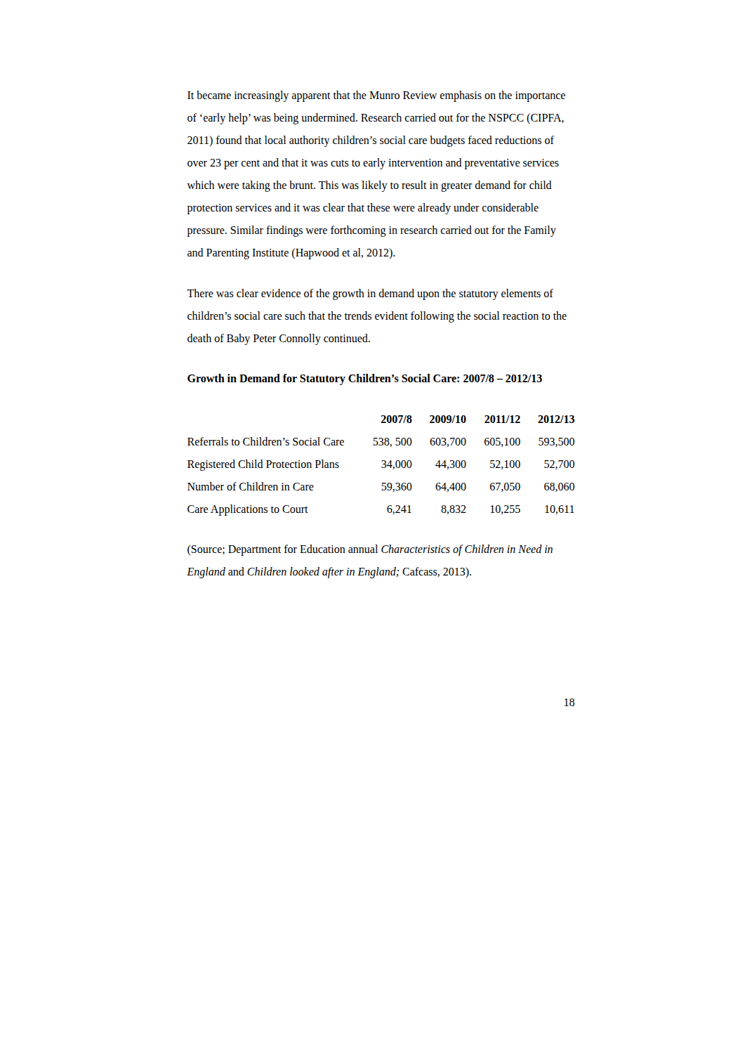It became increasingly apparent that the Munro Review emphasis on the importance of ‘early help’ was being undermined. Research carried out for the NSPCC (CIPFA, 2011) found that local authority children’s social care budgets faced reductions of over 23 per cent and that it was cuts to early intervention and preventative services which were taking the brunt. This was likely to result in greater demand for child protection services and it was clear that these were already under considerable pressure. Similar findings were forthcoming in research carried out for the Family and Parenting Institute (Hapwood et al, 2012).
There was clear evidence of the growth in demand upon the statutory elements of children’s social care such that the trends evident following the social reaction to the death of Baby Peter Connolly continued.
Growth in Demand for Statutory Children’s Social Care: 2007/8 – 2012/13
| | 2007/8 | 2009/10 | 2011/12 | 2012/13 |
| --- | --- | --- | --- | --- |
| Referrals to Children’s Social Care | 538, 500 | 603,700 | 605,100 | 593,500 |
| Registered Child Protection Plans | 34,000 | 44,300 | 52,100 | 52,700 |
| Number of Children in Care | 59,360 | 64,400 | 67,050 | 68,060 |
| Care Applications to Court | 6,241 | 8,832 | 10,255 | 10,611 |
(Source; Department for Education annual Characteristics of Children in Need in England and Children looked after in England; Cafcass, 2013).
18